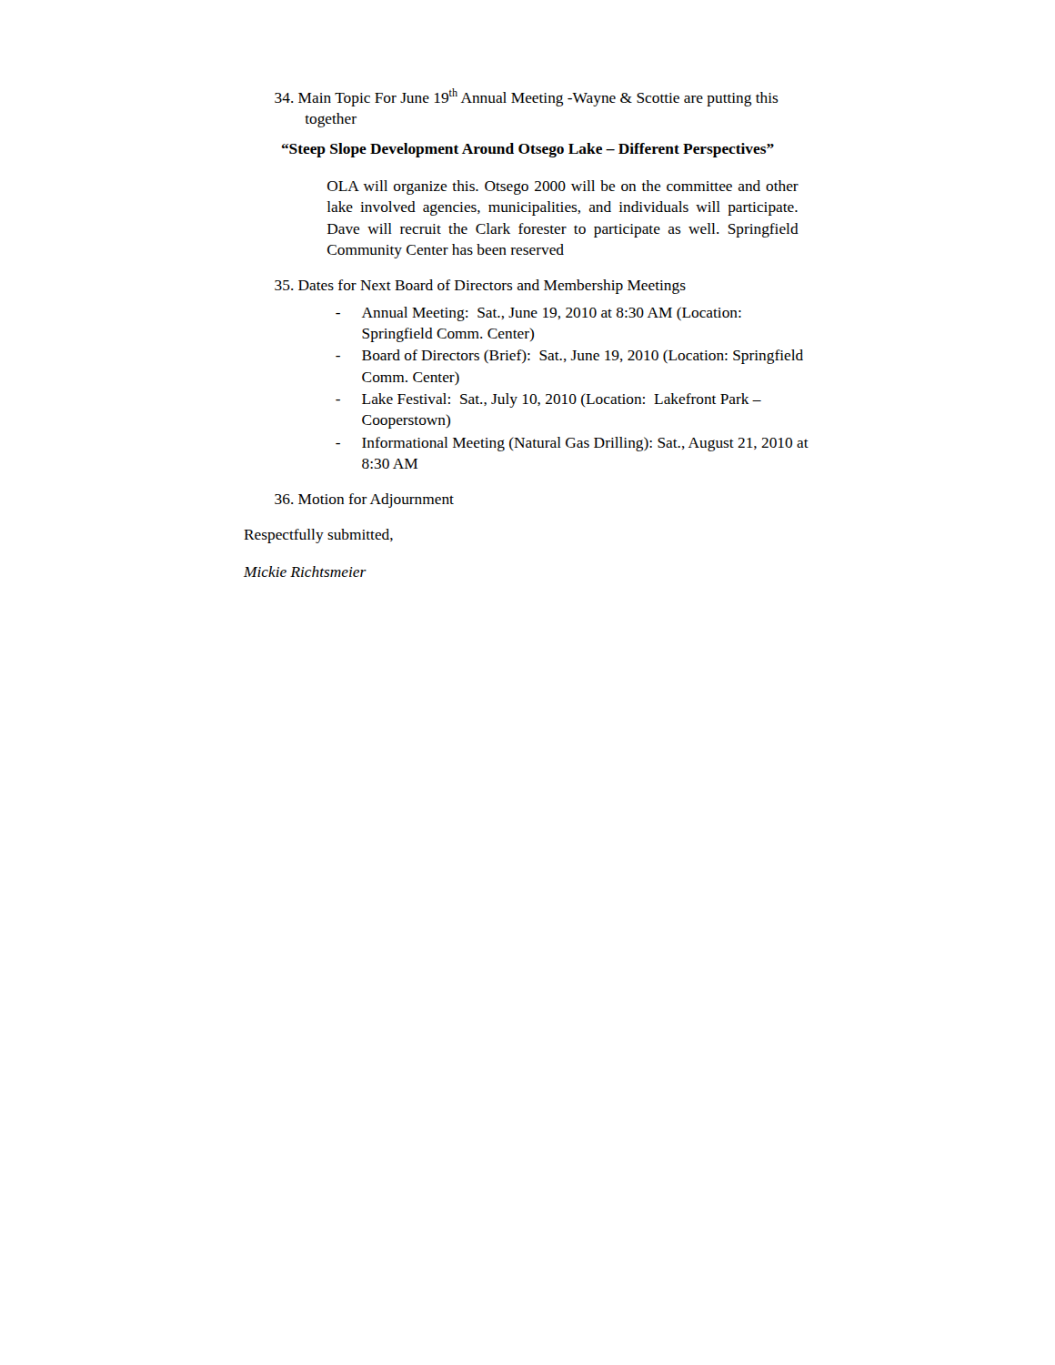34. Main Topic For June 19th Annual Meeting -Wayne & Scottie are putting this together
“Steep Slope Development Around Otsego Lake – Different Perspectives”
OLA will organize this. Otsego 2000 will be on the committee and other lake involved agencies, municipalities, and individuals will participate. Dave will recruit the Clark forester to participate as well. Springfield Community Center has been reserved
35. Dates for Next Board of Directors and Membership Meetings
Annual Meeting: Sat., June 19, 2010 at 8:30 AM (Location: Springfield Comm. Center)
Board of Directors (Brief): Sat., June 19, 2010 (Location: Springfield Comm. Center)
Lake Festival: Sat., July 10, 2010 (Location: Lakefront Park – Cooperstown)
Informational Meeting (Natural Gas Drilling): Sat., August 21, 2010 at 8:30 AM
36. Motion for Adjournment
Respectfully submitted,
Mickie Richtsmeier